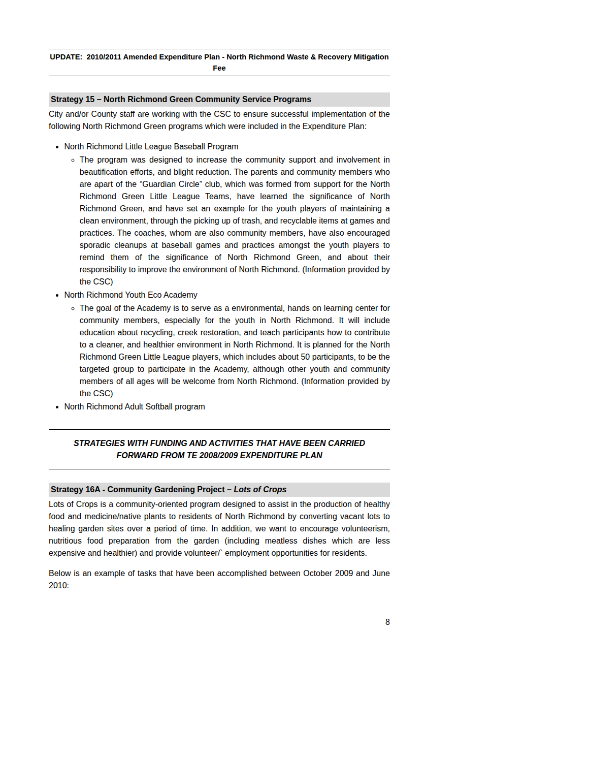UPDATE: 2010/2011 Amended Expenditure Plan - North Richmond Waste & Recovery Mitigation Fee
Strategy 15 – North Richmond Green Community Service Programs
City and/or County staff are working with the CSC to ensure successful implementation of the following North Richmond Green programs which were included in the Expenditure Plan:
North Richmond Little League Baseball Program
The program was designed to increase the community support and involvement in beautification efforts, and blight reduction. The parents and community members who are apart of the “Guardian Circle” club, which was formed from support for the North Richmond Green Little League Teams, have learned the significance of North Richmond Green, and have set an example for the youth players of maintaining a clean environment, through the picking up of trash, and recyclable items at games and practices. The coaches, whom are also community members, have also encouraged sporadic cleanups at baseball games and practices amongst the youth players to remind them of the significance of North Richmond Green, and about their responsibility to improve the environment of North Richmond. (Information provided by the CSC)
North Richmond Youth Eco Academy
The goal of the Academy is to serve as a environmental, hands on learning center for community members, especially for the youth in North Richmond. It will include education about recycling, creek restoration, and teach participants how to contribute to a cleaner, and healthier environment in North Richmond. It is planned for the North Richmond Green Little League players, which includes about 50 participants, to be the targeted group to participate in the Academy, although other youth and community members of all ages will be welcome from North Richmond. (Information provided by the CSC)
North Richmond Adult Softball program
STRATEGIES WITH FUNDING AND ACTIVITIES THAT HAVE BEEN CARRIED FORWARD FROM TE 2008/2009 EXPENDITURE PLAN
Strategy 16A - Community Gardening Project – Lots of Crops
Lots of Crops is a community-oriented program designed to assist in the production of healthy food and medicine/native plants to residents of North Richmond by converting vacant lots to healing garden sites over a period of time. In addition, we want to encourage volunteerism, nutritious food preparation from the garden (including meatless dishes which are less expensive and healthier) and provide volunteer/` employment opportunities for residents.
Below is an example of tasks that have been accomplished between October 2009 and June 2010:
8